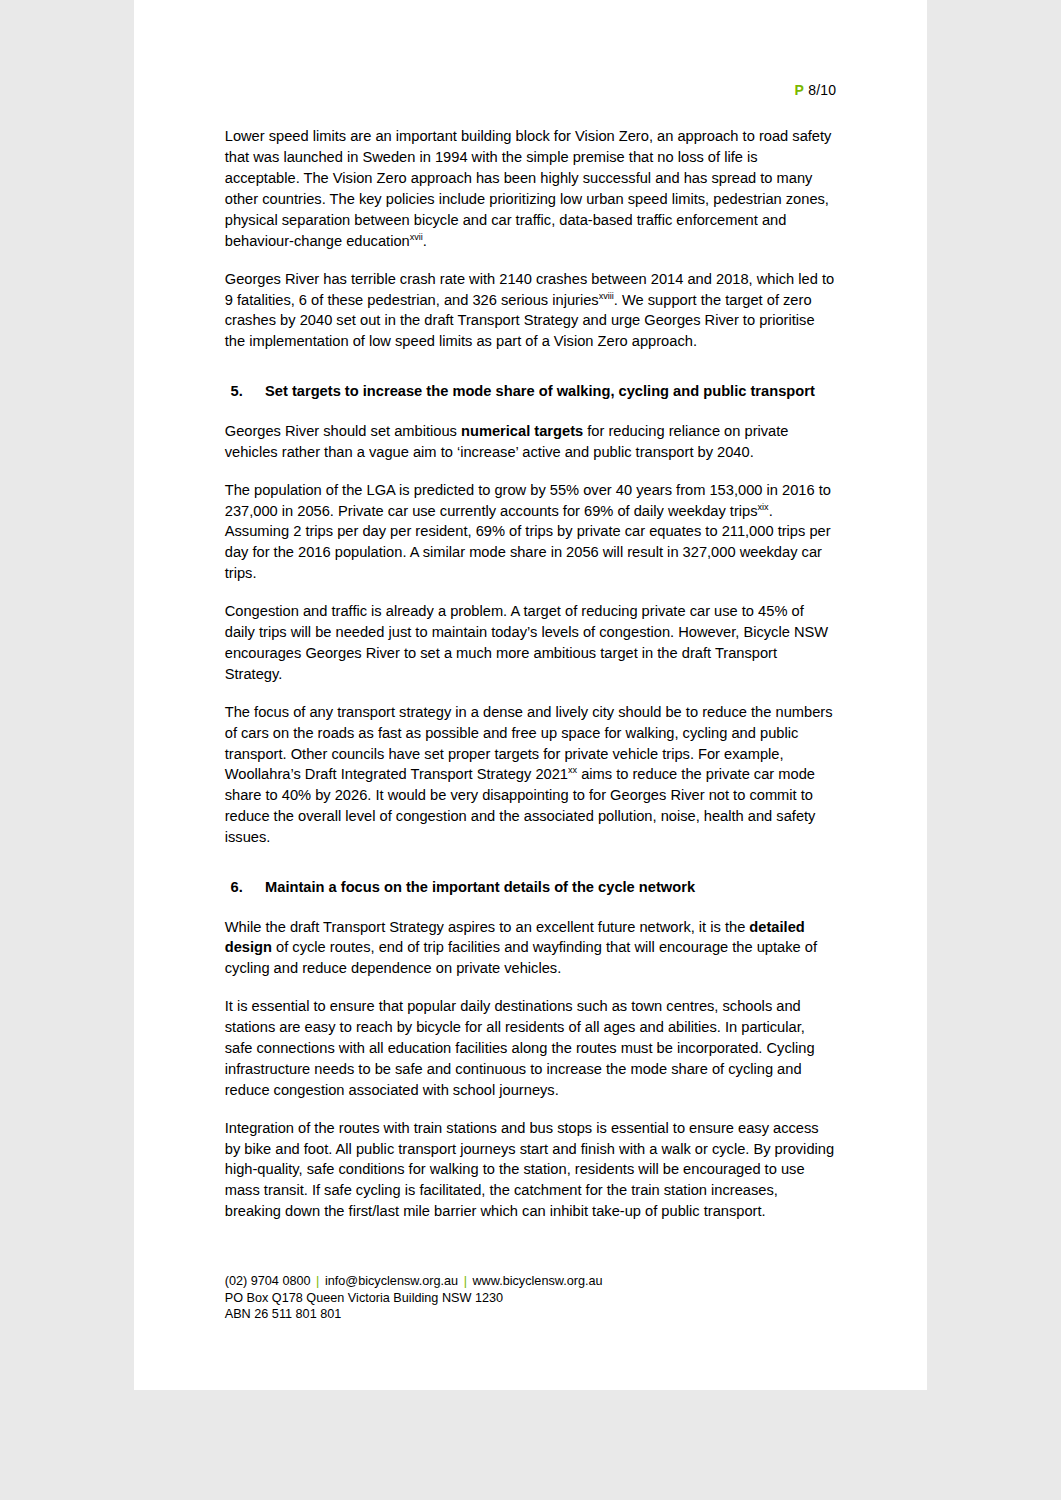P 8/10
Lower speed limits are an important building block for Vision Zero, an approach to road safety that was launched in Sweden in 1994 with the simple premise that no loss of life is acceptable. The Vision Zero approach has been highly successful and has spread to many other countries. The key policies include prioritizing low urban speed limits, pedestrian zones, physical separation between bicycle and car traffic, data-based traffic enforcement and behaviour-change educationxvii.
Georges River has terrible crash rate with 2140 crashes between 2014 and 2018, which led to 9 fatalities, 6 of these pedestrian, and 326 serious injuriesxviii. We support the target of zero crashes by 2040 set out in the draft Transport Strategy and urge Georges River to prioritise the implementation of low speed limits as part of a Vision Zero approach.
5. Set targets to increase the mode share of walking, cycling and public transport
Georges River should set ambitious numerical targets for reducing reliance on private vehicles rather than a vague aim to ‘increase’ active and public transport by 2040.
The population of the LGA is predicted to grow by 55% over 40 years from 153,000 in 2016 to 237,000 in 2056. Private car use currently accounts for 69% of daily weekday tripsxix. Assuming 2 trips per day per resident, 69% of trips by private car equates to 211,000 trips per day for the 2016 population. A similar mode share in 2056 will result in 327,000 weekday car trips.
Congestion and traffic is already a problem. A target of reducing private car use to 45% of daily trips will be needed just to maintain today’s levels of congestion. However, Bicycle NSW encourages Georges River to set a much more ambitious target in the draft Transport Strategy.
The focus of any transport strategy in a dense and lively city should be to reduce the numbers of cars on the roads as fast as possible and free up space for walking, cycling and public transport. Other councils have set proper targets for private vehicle trips. For example, Woollahra’s Draft Integrated Transport Strategy 2021xx aims to reduce the private car mode share to 40% by 2026. It would be very disappointing to for Georges River not to commit to reduce the overall level of congestion and the associated pollution, noise, health and safety issues.
6. Maintain a focus on the important details of the cycle network
While the draft Transport Strategy aspires to an excellent future network, it is the detailed design of cycle routes, end of trip facilities and wayfinding that will encourage the uptake of cycling and reduce dependence on private vehicles.
It is essential to ensure that popular daily destinations such as town centres, schools and stations are easy to reach by bicycle for all residents of all ages and abilities. In particular, safe connections with all education facilities along the routes must be incorporated. Cycling infrastructure needs to be safe and continuous to increase the mode share of cycling and reduce congestion associated with school journeys.
Integration of the routes with train stations and bus stops is essential to ensure easy access by bike and foot. All public transport journeys start and finish with a walk or cycle. By providing high-quality, safe conditions for walking to the station, residents will be encouraged to use mass transit. If safe cycling is facilitated, the catchment for the train station increases, breaking down the first/last mile barrier which can inhibit take-up of public transport.
(02) 9704 0800 | info@bicyclensw.org.au | www.bicyclensw.org.au
PO Box Q178 Queen Victoria Building NSW 1230
ABN 26 511 801 801